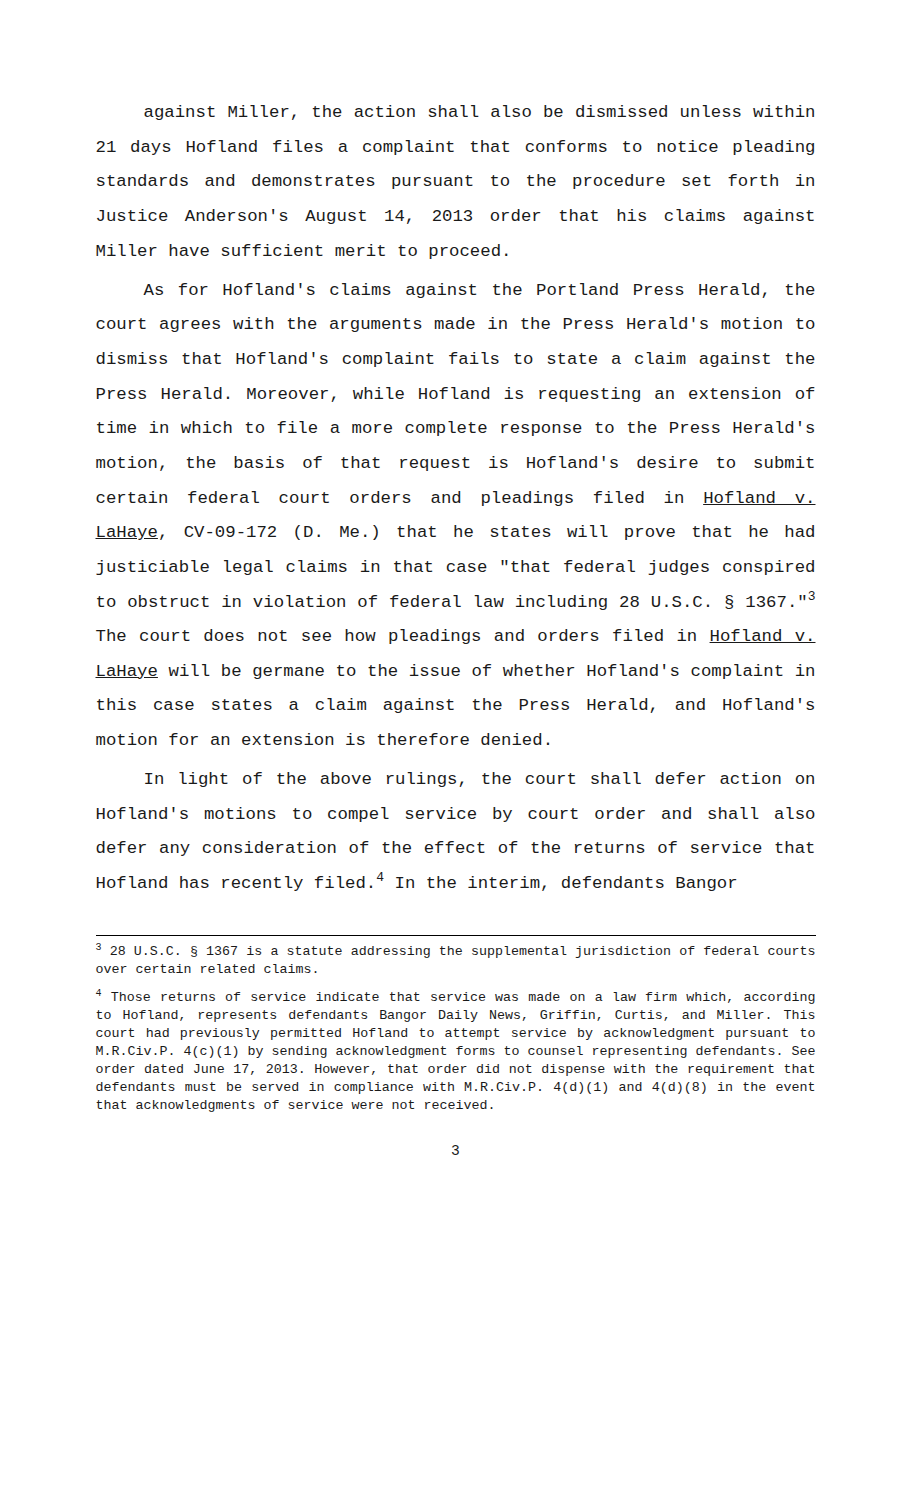against Miller, the action shall also be dismissed unless within 21 days Hofland files a complaint that conforms to notice pleading standards and demonstrates pursuant to the procedure set forth in Justice Anderson's August 14, 2013 order that his claims against Miller have sufficient merit to proceed.
As for Hofland's claims against the Portland Press Herald, the court agrees with the arguments made in the Press Herald's motion to dismiss that Hofland's complaint fails to state a claim against the Press Herald. Moreover, while Hofland is requesting an extension of time in which to file a more complete response to the Press Herald's motion, the basis of that request is Hofland's desire to submit certain federal court orders and pleadings filed in Hofland v. LaHaye, CV-09-172 (D. Me.) that he states will prove that he had justiciable legal claims in that case "that federal judges conspired to obstruct in violation of federal law including 28 U.S.C. § 1367."3 The court does not see how pleadings and orders filed in Hofland v. LaHaye will be germane to the issue of whether Hofland's complaint in this case states a claim against the Press Herald, and Hofland's motion for an extension is therefore denied.
In light of the above rulings, the court shall defer action on Hofland's motions to compel service by court order and shall also defer any consideration of the effect of the returns of service that Hofland has recently filed.4 In the interim, defendants Bangor
3 28 U.S.C. § 1367 is a statute addressing the supplemental jurisdiction of federal courts over certain related claims.
4 Those returns of service indicate that service was made on a law firm which, according to Hofland, represents defendants Bangor Daily News, Griffin, Curtis, and Miller. This court had previously permitted Hofland to attempt service by acknowledgment pursuant to M.R.Civ.P. 4(c)(1) by sending acknowledgment forms to counsel representing defendants. See order dated June 17, 2013. However, that order did not dispense with the requirement that defendants must be served in compliance with M.R.Civ.P. 4(d)(1) and 4(d)(8) in the event that acknowledgments of service were not received.
3